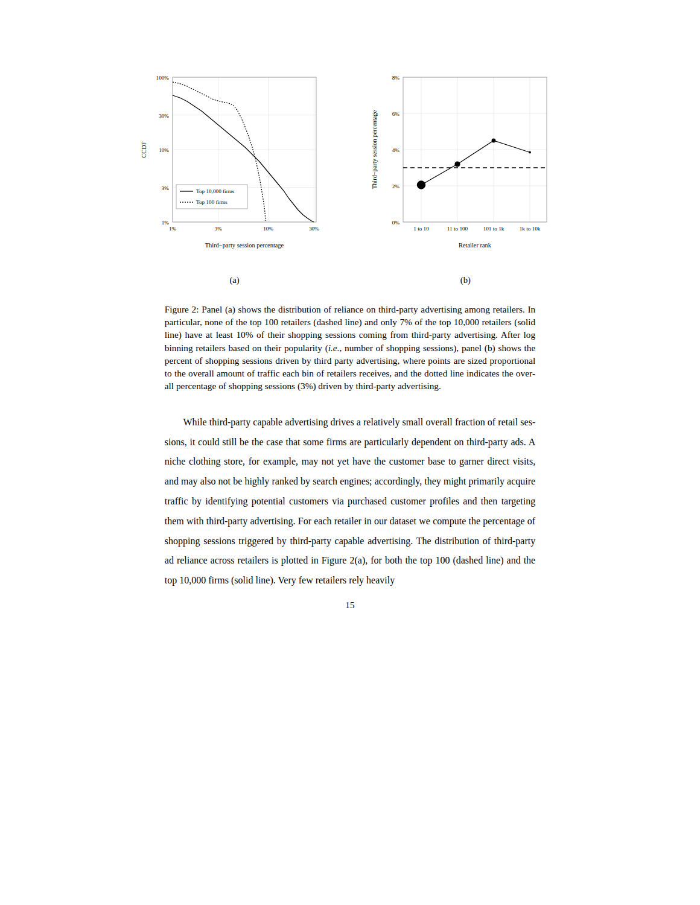CCDF 1% 3% 10% 30% 100% 1% 3% 10% 30% Third−party session percentage Top 10,000 firms Top 100 firms
(a)
Third−party session percentage 0% 2% 4% 6% 8% 1 to 10 11 to 100 101 to 1k 1k to 10k Retailer rank
(b)
Figure 2: Panel (a) shows the distribution of reliance on third-party advertising among retailers. In particular, none of the top 100 retailers (dashed line) and only 7% of the top 10,000 retailers (solid line) have at least 10% of their shopping sessions coming from third-party advertising. After log binning retailers based on their popularity (i.e., number of shopping sessions), panel (b) shows the percent of shopping sessions driven by third party advertising, where points are sized proportional to the overall amount of traffic each bin of retailers receives, and the dotted line indicates the overall percentage of shopping sessions (3%) driven by third-party advertising.
While third-party capable advertising drives a relatively small overall fraction of retail sessions, it could still be the case that some firms are particularly dependent on third-party ads. A niche clothing store, for example, may not yet have the customer base to garner direct visits, and may also not be highly ranked by search engines; accordingly, they might primarily acquire traffic by identifying potential customers via purchased customer profiles and then targeting them with third-party advertising. For each retailer in our dataset we compute the percentage of shopping sessions triggered by third-party capable advertising. The distribution of third-party ad reliance across retailers is plotted in Figure 2(a), for both the top 100 (dashed line) and the top 10,000 firms (solid line). Very few retailers rely heavily
15